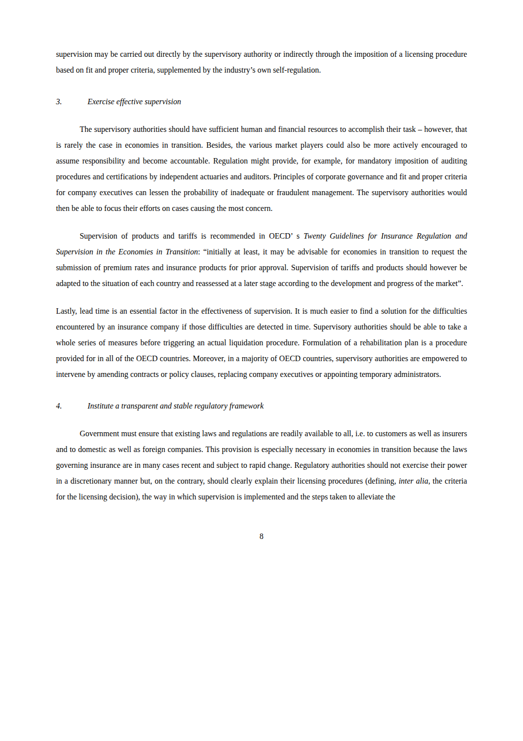supervision may be carried out directly by the supervisory authority or indirectly through the imposition of a licensing procedure based on fit and proper criteria, supplemented by the industry’s own self-regulation.
3. Exercise effective supervision
The supervisory authorities should have sufficient human and financial resources to accomplish their task – however, that is rarely the case in economies in transition. Besides, the various market players could also be more actively encouraged to assume responsibility and become accountable. Regulation might provide, for example, for mandatory imposition of auditing procedures and certifications by independent actuaries and auditors. Principles of corporate governance and fit and proper criteria for company executives can lessen the probability of inadequate or fraudulent management. The supervisory authorities would then be able to focus their efforts on cases causing the most concern.
Supervision of products and tariffs is recommended in OECD’ s Twenty Guidelines for Insurance Regulation and Supervision in the Economies in Transition: “initially at least, it may be advisable for economies in transition to request the submission of premium rates and insurance products for prior approval. Supervision of tariffs and products should however be adapted to the situation of each country and reassessed at a later stage according to the development and progress of the market”.
Lastly, lead time is an essential factor in the effectiveness of supervision. It is much easier to find a solution for the difficulties encountered by an insurance company if those difficulties are detected in time. Supervisory authorities should be able to take a whole series of measures before triggering an actual liquidation procedure. Formulation of a rehabilitation plan is a procedure provided for in all of the OECD countries. Moreover, in a majority of OECD countries, supervisory authorities are empowered to intervene by amending contracts or policy clauses, replacing company executives or appointing temporary administrators.
4. Institute a transparent and stable regulatory framework
Government must ensure that existing laws and regulations are readily available to all, i.e. to customers as well as insurers and to domestic as well as foreign companies. This provision is especially necessary in economies in transition because the laws governing insurance are in many cases recent and subject to rapid change. Regulatory authorities should not exercise their power in a discretionary manner but, on the contrary, should clearly explain their licensing procedures (defining, inter alia, the criteria for the licensing decision), the way in which supervision is implemented and the steps taken to alleviate the
8